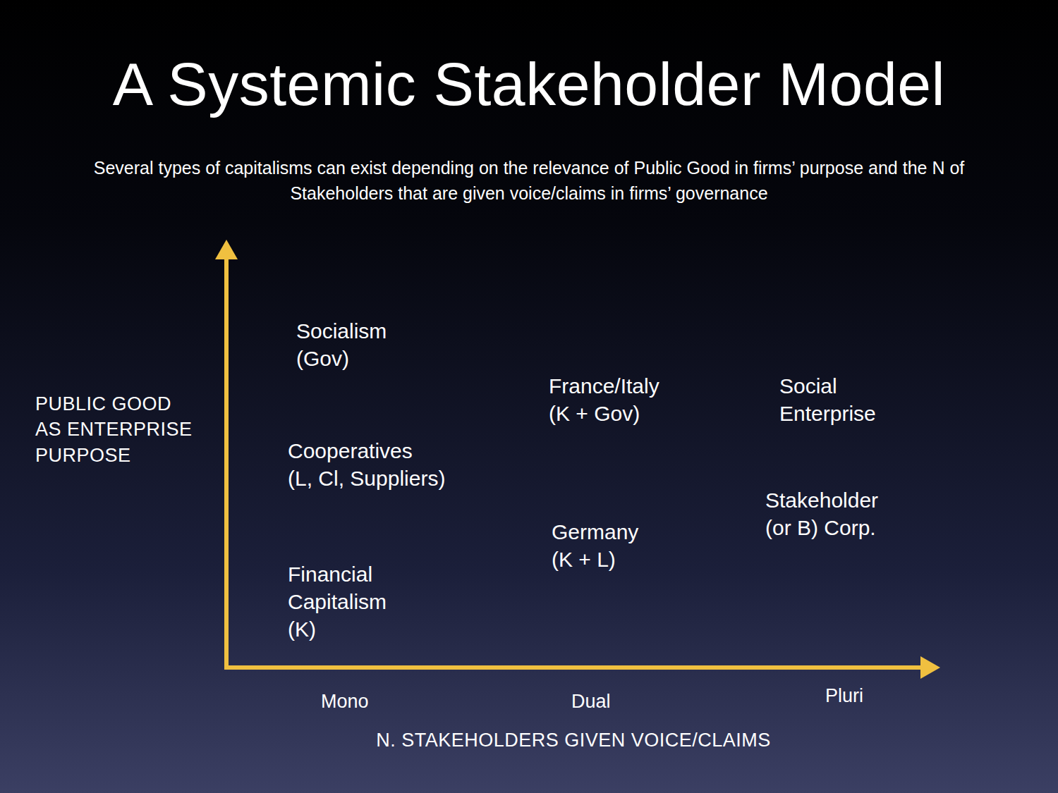A Systemic Stakeholder Model
Several types of capitalisms can exist depending on the relevance of Public Good in firms’ purpose and the N of Stakeholders that are given voice/claims in firms’ governance
PUBLIC GOOD
AS ENTERPRISE
PURPOSE
N. STAKEHOLDERS GIVEN VOICE/CLAIMS
Mono
Dual
Pluri
Socialism
(Gov)
Cooperatives
(L, Cl, Suppliers)
Financial
Capitalism
(K)
France/Italy
(K + Gov)
Germany
(K + L)
Social
Enterprise
Stakeholder
(or B) Corp.